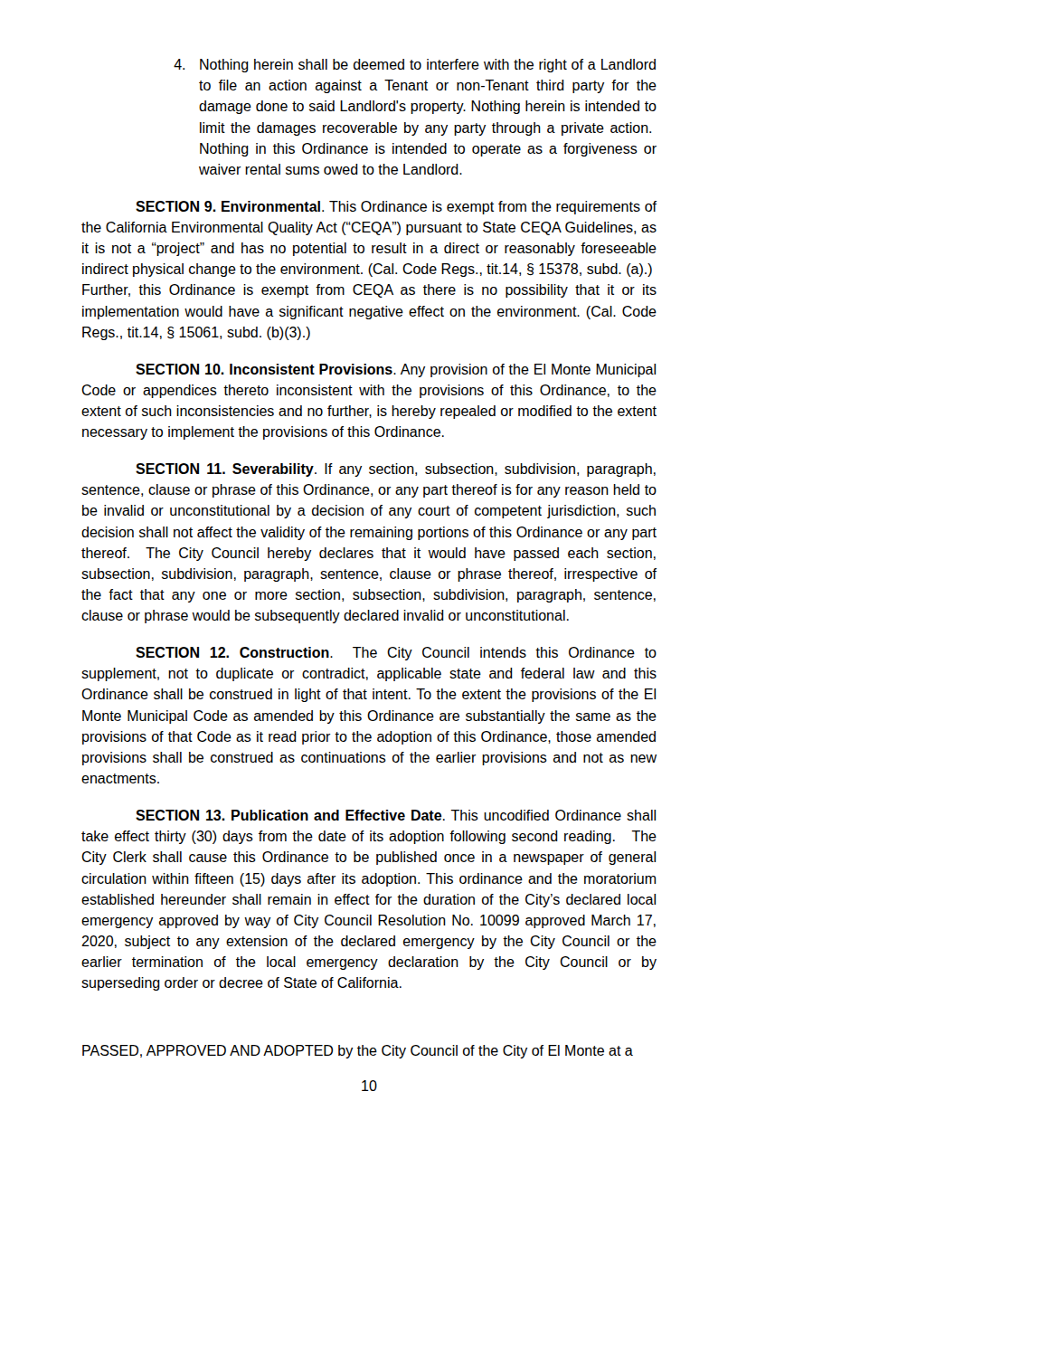Nothing herein shall be deemed to interfere with the right of a Landlord to file an action against a Tenant or non-Tenant third party for the damage done to said Landlord's property. Nothing herein is intended to limit the damages recoverable by any party through a private action. Nothing in this Ordinance is intended to operate as a forgiveness or waiver rental sums owed to the Landlord.
SECTION 9. Environmental. This Ordinance is exempt from the requirements of the California Environmental Quality Act (“CEQA”) pursuant to State CEQA Guidelines, as it is not a “project” and has no potential to result in a direct or reasonably foreseeable indirect physical change to the environment. (Cal. Code Regs., tit.14, § 15378, subd. (a).) Further, this Ordinance is exempt from CEQA as there is no possibility that it or its implementation would have a significant negative effect on the environment. (Cal. Code Regs., tit.14, § 15061, subd. (b)(3).)
SECTION 10. Inconsistent Provisions. Any provision of the El Monte Municipal Code or appendices thereto inconsistent with the provisions of this Ordinance, to the extent of such inconsistencies and no further, is hereby repealed or modified to the extent necessary to implement the provisions of this Ordinance.
SECTION 11. Severability. If any section, subsection, subdivision, paragraph, sentence, clause or phrase of this Ordinance, or any part thereof is for any reason held to be invalid or unconstitutional by a decision of any court of competent jurisdiction, such decision shall not affect the validity of the remaining portions of this Ordinance or any part thereof. The City Council hereby declares that it would have passed each section, subsection, subdivision, paragraph, sentence, clause or phrase thereof, irrespective of the fact that any one or more section, subsection, subdivision, paragraph, sentence, clause or phrase would be subsequently declared invalid or unconstitutional.
SECTION 12. Construction. The City Council intends this Ordinance to supplement, not to duplicate or contradict, applicable state and federal law and this Ordinance shall be construed in light of that intent. To the extent the provisions of the El Monte Municipal Code as amended by this Ordinance are substantially the same as the provisions of that Code as it read prior to the adoption of this Ordinance, those amended provisions shall be construed as continuations of the earlier provisions and not as new enactments.
SECTION 13. Publication and Effective Date. This uncodified Ordinance shall take effect thirty (30) days from the date of its adoption following second reading. The City Clerk shall cause this Ordinance to be published once in a newspaper of general circulation within fifteen (15) days after its adoption. This ordinance and the moratorium established hereunder shall remain in effect for the duration of the City’s declared local emergency approved by way of City Council Resolution No. 10099 approved March 17, 2020, subject to any extension of the declared emergency by the City Council or the earlier termination of the local emergency declaration by the City Council or by superseding order or decree of State of California.
PASSED, APPROVED AND ADOPTED by the City Council of the City of El Monte at a
10